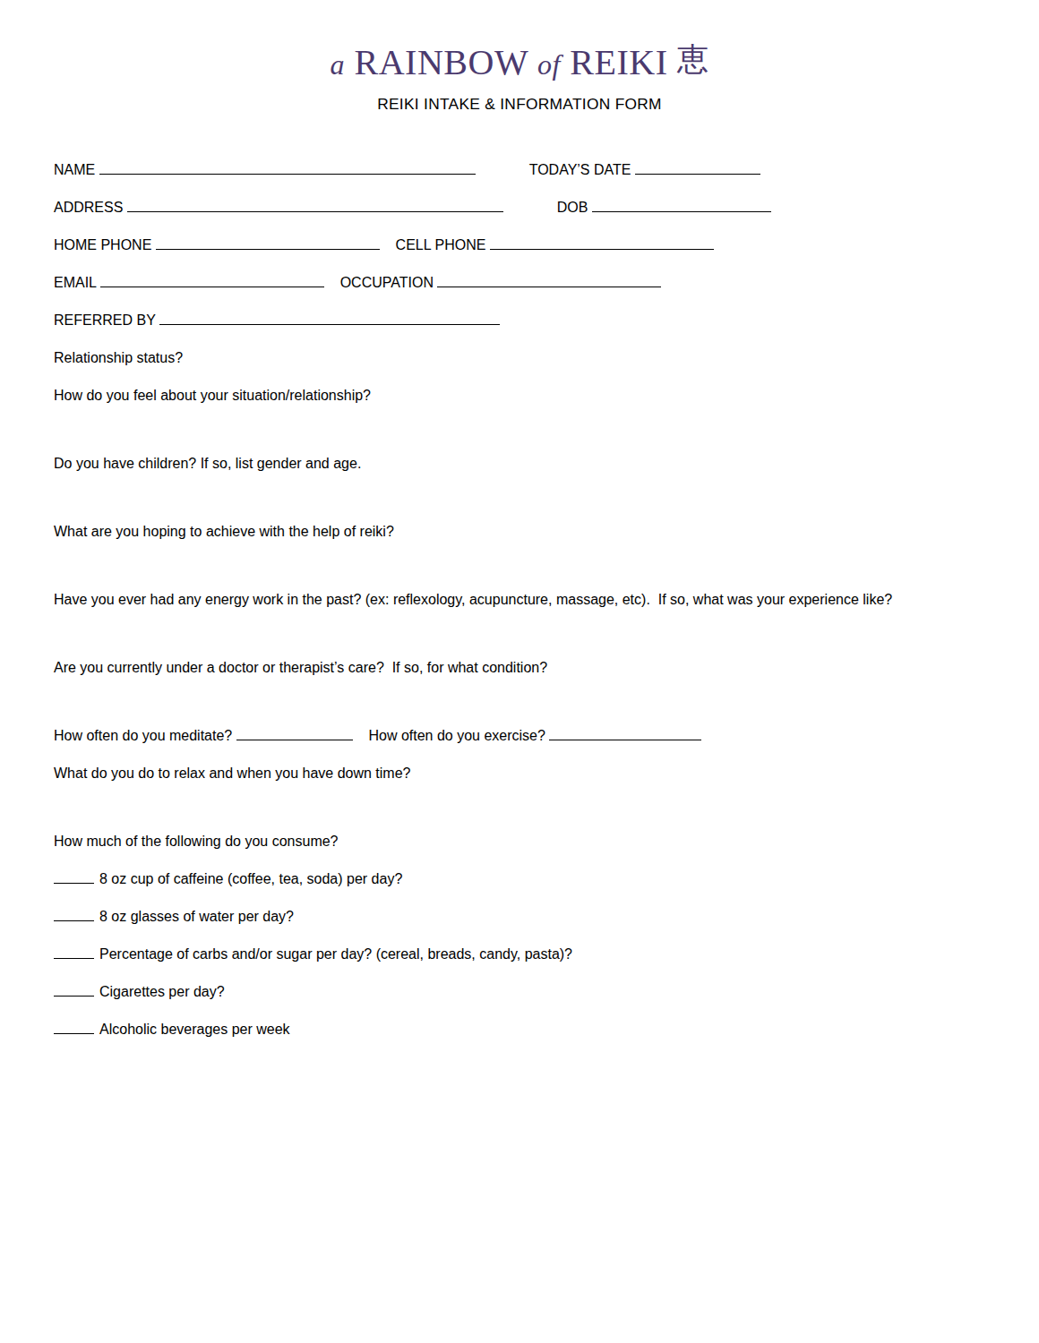a RAINBOW of REIKI 恵
REIKI INTAKE & INFORMATION FORM
NAME TODAY’S DATE
ADDRESS DOB
HOME PHONE CELL PHONE
EMAIL OCCUPATION
REFERRED BY
Relationship status?
How do you feel about your situation/relationship?
Do you have children? If so, list gender and age.
What are you hoping to achieve with the help of reiki?
Have you ever had any energy work in the past? (ex: reflexology, acupuncture, massage, etc). If so, what was your experience like?
Are you currently under a doctor or therapist’s care? If so, for what condition?
How often do you meditate? How often do you exercise?
What do you do to relax and when you have down time?
How much of the following do you consume?
8 oz cup of caffeine (coffee, tea, soda) per day?
8 oz glasses of water per day?
Percentage of carbs and/or sugar per day? (cereal, breads, candy, pasta)?
Cigarettes per day?
Alcoholic beverages per week